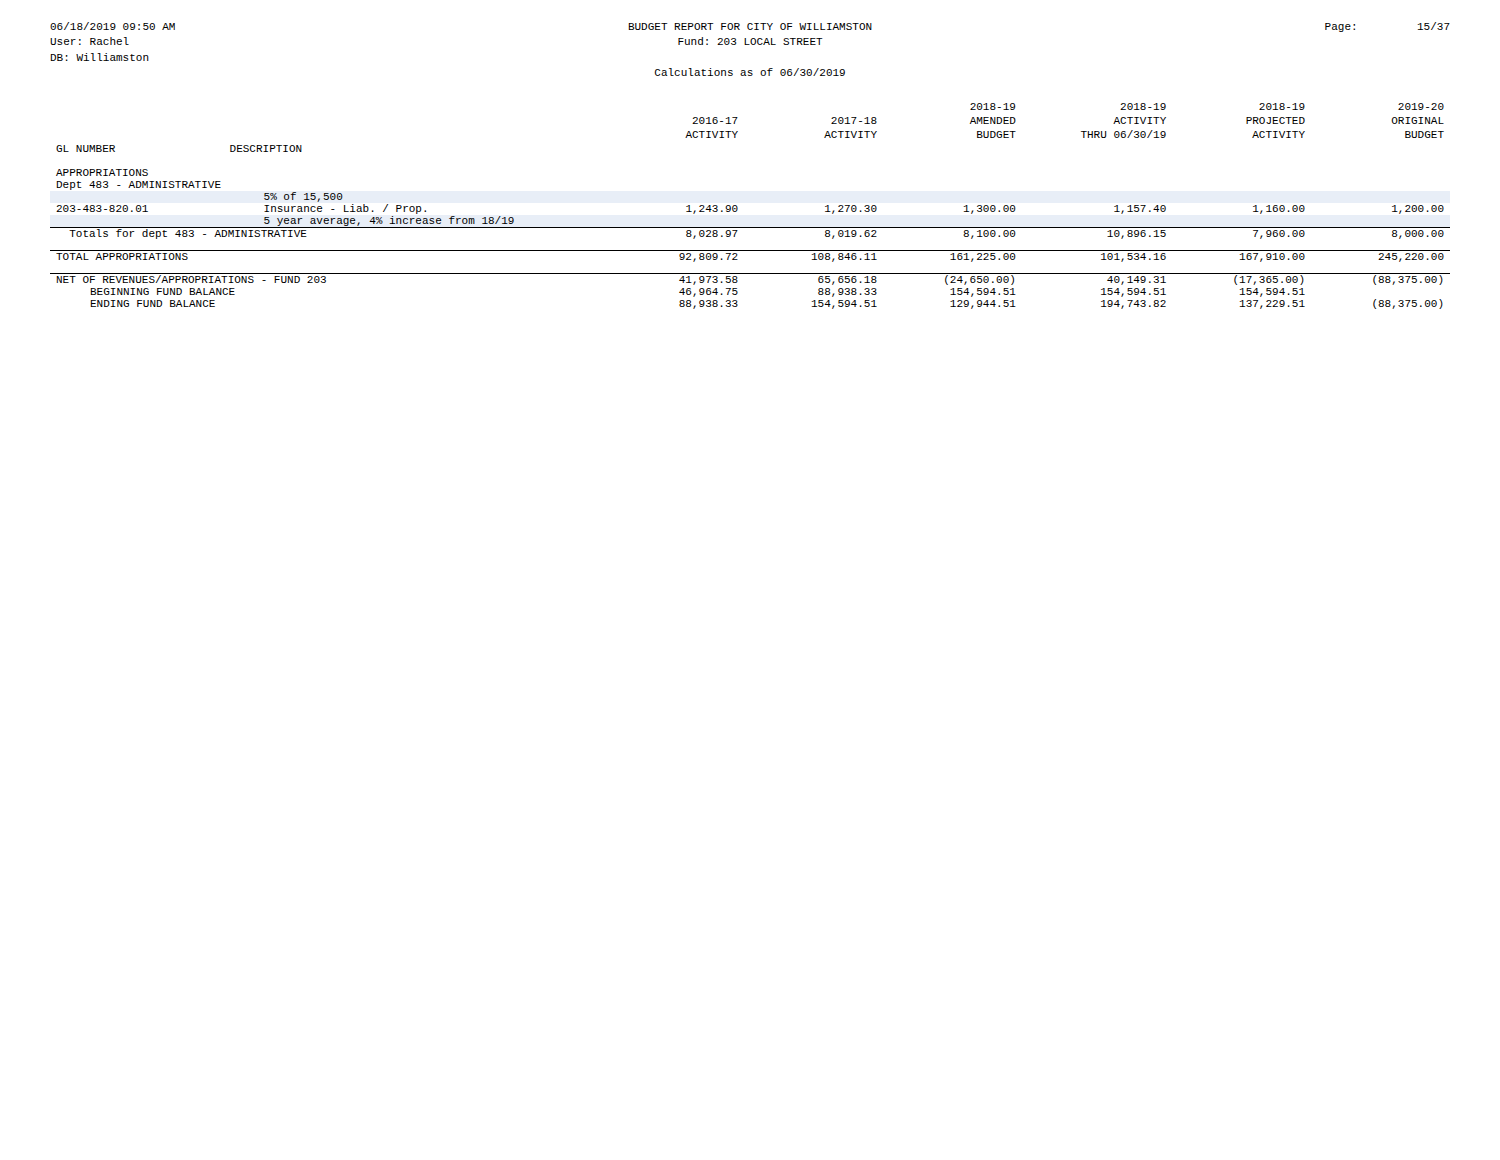06/18/2019 09:50 AM
User: Rachel
DB: Williamston
BUDGET REPORT FOR CITY OF WILLIAMSTON
Fund: 203 LOCAL STREET
Calculations as of 06/30/2019
Page: 15/37
| | | 2016-17 ACTIVITY | 2017-18 ACTIVITY | 2018-19 AMENDED BUDGET | 2018-19 ACTIVITY THRU 06/30/19 | 2018-19 PROJECTED ACTIVITY | 2019-20 ORIGINAL BUDGET |
| --- | --- | --- | --- | --- | --- | --- | --- |
| GL NUMBER | DESCRIPTION | |
| APPROPRIATIONS |
| Dept 483 - ADMINISTRATIVE |
| | 5% of 15,500 | |
| 203-483-820.01 | Insurance - Liab. / Prop. | 1,243.90 | 1,270.30 | 1,300.00 | 1,157.40 | 1,160.00 | 1,200.00 |
| | 5 year average, 4% increase from 18/19 | |
| Totals for dept 483 - ADMINISTRATIVE | 8,028.97 | 8,019.62 | 8,100.00 | 10,896.15 | 7,960.00 | 8,000.00 |
| TOTAL APPROPRIATIONS | 92,809.72 | 108,846.11 | 161,225.00 | 101,534.16 | 167,910.00 | 245,220.00 |
| NET OF REVENUES/APPROPRIATIONS - FUND 203 | 41,973.58 | 65,656.18 | (24,650.00) | 40,149.31 | (17,365.00) | (88,375.00) |
| BEGINNING FUND BALANCE | 46,964.75 | 88,938.33 | 154,594.51 | 154,594.51 | 154,594.51 | |
| ENDING FUND BALANCE | 88,938.33 | 154,594.51 | 129,944.51 | 194,743.82 | 137,229.51 | (88,375.00) |